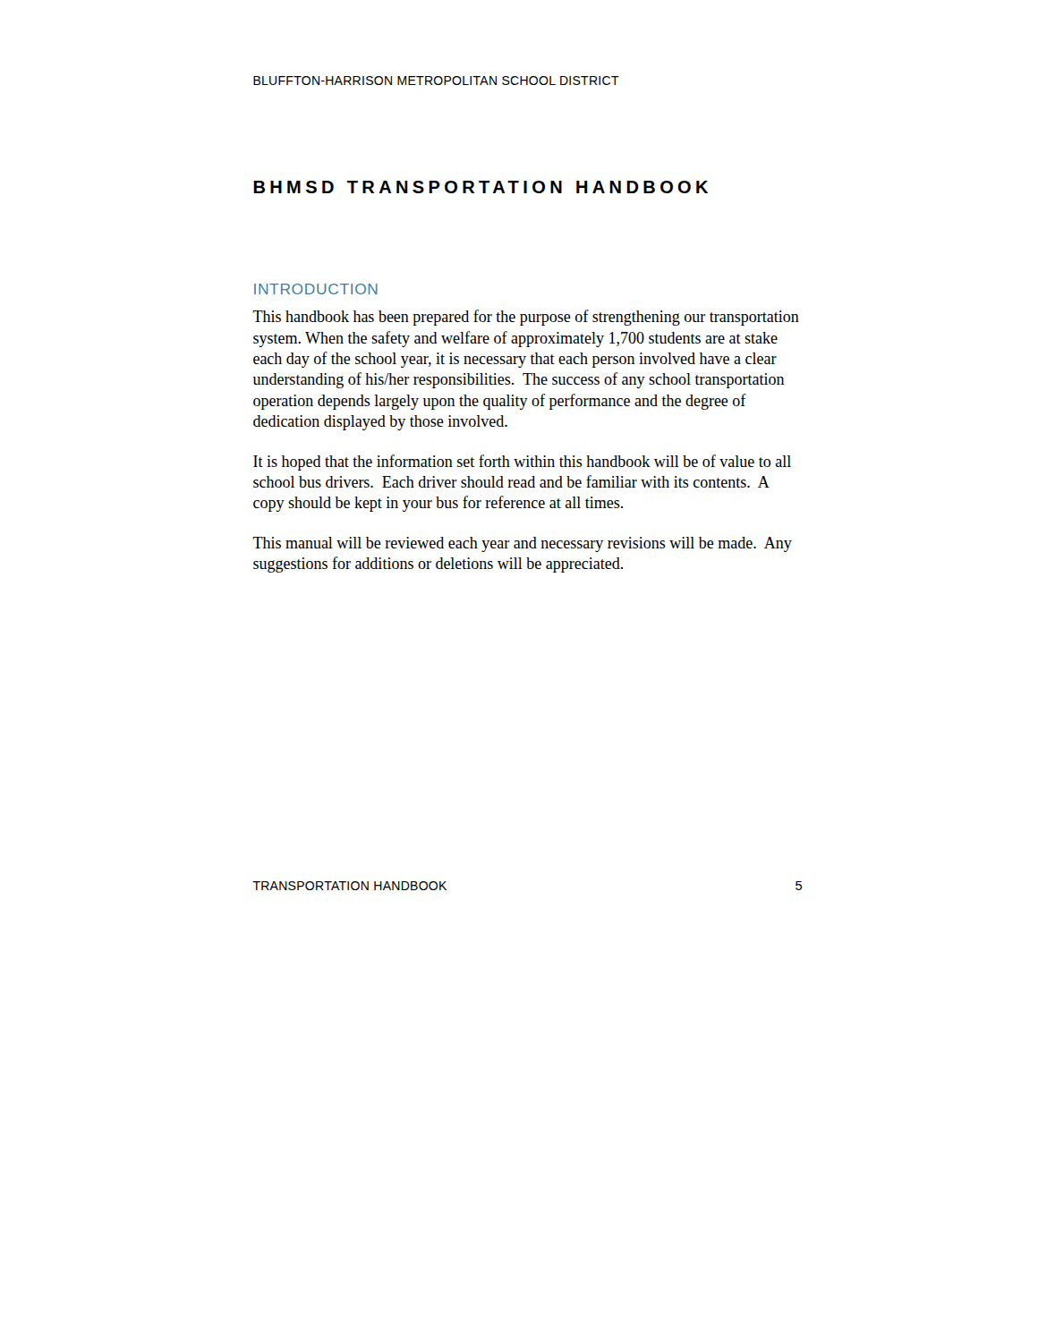BLUFFTON-HARRISON METROPOLITAN SCHOOL DISTRICT
BHMSD TRANSPORTATION HANDBOOK
INTRODUCTION
This handbook has been prepared for the purpose of strengthening our transportation system. When the safety and welfare of approximately 1,700 students are at stake each day of the school year, it is necessary that each person involved have a clear understanding of his/her responsibilities. The success of any school transportation operation depends largely upon the quality of performance and the degree of dedication displayed by those involved.
It is hoped that the information set forth within this handbook will be of value to all school bus drivers. Each driver should read and be familiar with its contents. A copy should be kept in your bus for reference at all times.
This manual will be reviewed each year and necessary revisions will be made. Any suggestions for additions or deletions will be appreciated.
TRANSPORTATION HANDBOOK 5